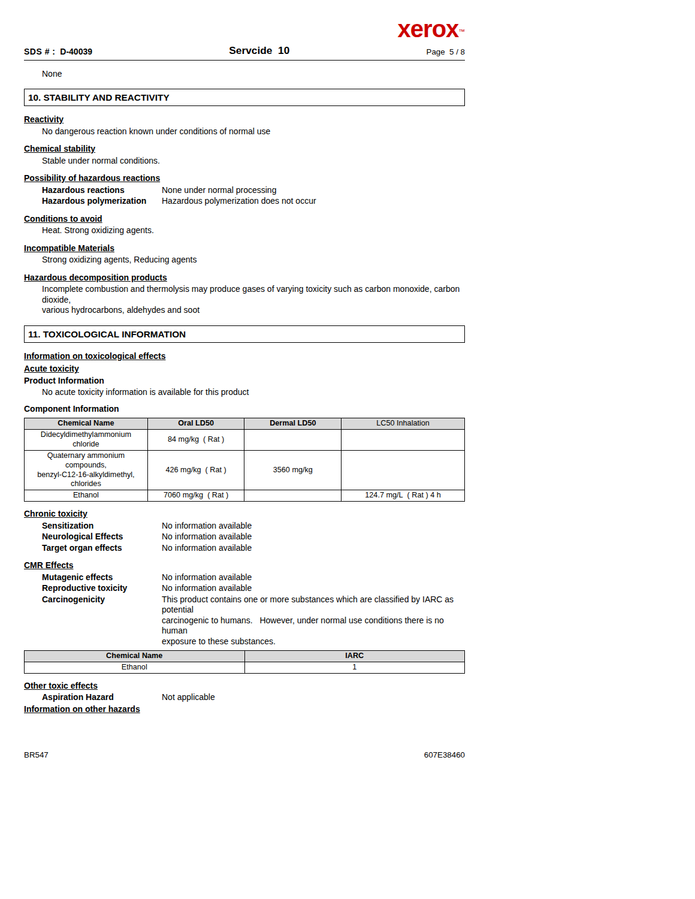xerox™
SDS # : D-40039
Servcide 10
Page 5 / 8
None
10. STABILITY AND REACTIVITY
Reactivity
No dangerous reaction known under conditions of normal use
Chemical stability
Stable under normal conditions.
Possibility of hazardous reactions
Hazardous reactions
None under normal processing
Hazardous polymerization
Hazardous polymerization does not occur
Conditions to avoid
Heat. Strong oxidizing agents.
Incompatible Materials
Strong oxidizing agents, Reducing agents
Hazardous decomposition products
Incomplete combustion and thermolysis may produce gases of varying toxicity such as carbon monoxide, carbon dioxide,
various hydrocarbons, aldehydes and soot
11. TOXICOLOGICAL INFORMATION
Information on toxicological effects
Acute toxicity
Product Information
No acute toxicity information is available for this product
Component Information
| Chemical Name | Oral LD50 | Dermal LD50 | LC50 Inhalation |
| --- | --- | --- | --- |
| Didecyldimethylammonium chloride | 84 mg/kg ( Rat ) | | |
| Quaternary ammonium compounds, benzyl-C12-16-alkyldimethyl, chlorides | 426 mg/kg ( Rat ) | 3560 mg/kg | |
| Ethanol | 7060 mg/kg ( Rat ) | | 124.7 mg/L ( Rat ) 4 h |
Chronic toxicity
Sensitization
No information available
Neurological Effects
No information available
Target organ effects
No information available
CMR Effects
Mutagenic effects
No information available
Reproductive toxicity
No information available
Carcinogenicity
This product contains one or more substances which are classified by IARC as potential
carcinogenic to humans. However, under normal use conditions there is no human
exposure to these substances.
| Chemical Name | IARC |
| --- | --- |
| Ethanol | 1 |
Other toxic effects
Aspiration Hazard
Not applicable
Information on other hazards
BR547
607E38460